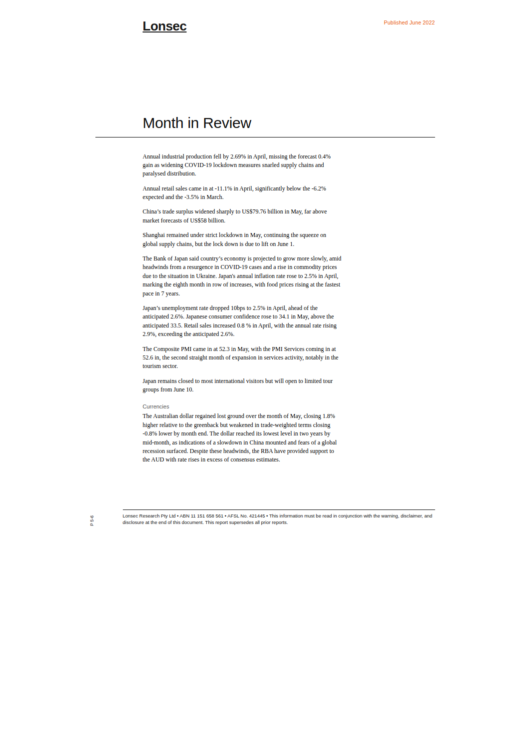Lonsec
Published June 2022
Month in Review
Annual industrial production fell by 2.69% in April, missing the forecast 0.4% gain as widening COVID-19 lockdown measures snarled supply chains and paralysed distribution.
Annual retail sales came in at -11.1% in April, significantly below the -6.2% expected and the -3.5% in March.
China’s trade surplus widened sharply to US$79.76 billion in May, far above market forecasts of US$58 billion.
Shanghai remained under strict lockdown in May, continuing the squeeze on global supply chains, but the lock down is due to lift on June 1.
The Bank of Japan said country’s economy is projected to grow more slowly, amid headwinds from a resurgence in COVID-19 cases and a rise in commodity prices due to the situation in Ukraine. Japan's annual inflation rate rose to 2.5% in April, marking the eighth month in row of increases, with food prices rising at the fastest pace in 7 years.
Japan’s unemployment rate dropped 10bps to 2.5% in April, ahead of the anticipated 2.6%. Japanese consumer confidence rose to 34.1 in May, above the anticipated 33.5. Retail sales increased 0.8 % in April, with the annual rate rising 2.9%, exceeding the anticipated 2.6%.
The Composite PMI came in at 52.3 in May, with the PMI Services coming in at 52.6 in, the second straight month of expansion in services activity, notably in the tourism sector.
Japan remains closed to most international visitors but will open to limited tour groups from June 10.
Currencies
The Australian dollar regained lost ground over the month of May, closing 1.8% higher relative to the greenback but weakened in trade-weighted terms closing -0.8% lower by month end. The dollar reached its lowest level in two years by mid-month, as indications of a slowdown in China mounted and fears of a global recession surfaced. Despite these headwinds, the RBA have provided support to the AUD with rate rises in excess of consensus estimates.
P 5-6
Lonsec Research Pty Ltd • ABN 11 151 658 561 • AFSL No. 421445 • This information must be read in conjunction with the warning, disclaimer, and disclosure at the end of this document. This report supersedes all prior reports.